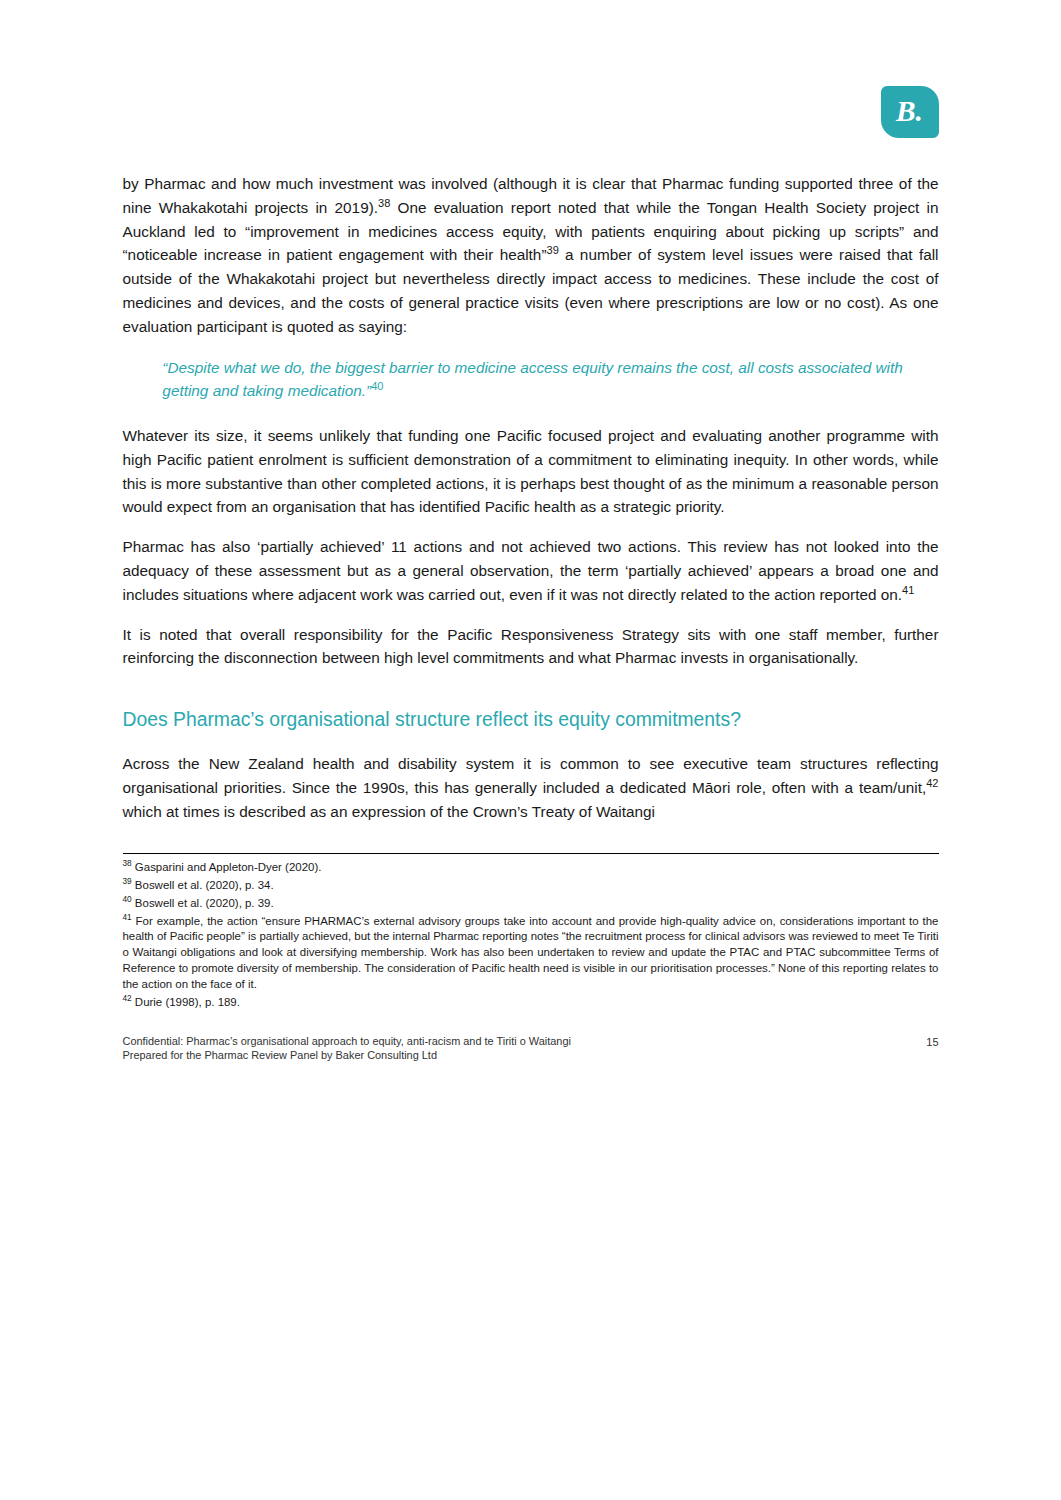B.
by Pharmac and how much investment was involved (although it is clear that Pharmac funding supported three of the nine Whakakotahi projects in 2019).38 One evaluation report noted that while the Tongan Health Society project in Auckland led to “improvement in medicines access equity, with patients enquiring about picking up scripts” and “noticeable increase in patient engagement with their health”39 a number of system level issues were raised that fall outside of the Whakakotahi project but nevertheless directly impact access to medicines. These include the cost of medicines and devices, and the costs of general practice visits (even where prescriptions are low or no cost). As one evaluation participant is quoted as saying:
“Despite what we do, the biggest barrier to medicine access equity remains the cost, all costs associated with getting and taking medication.”40
Whatever its size, it seems unlikely that funding one Pacific focused project and evaluating another programme with high Pacific patient enrolment is sufficient demonstration of a commitment to eliminating inequity. In other words, while this is more substantive than other completed actions, it is perhaps best thought of as the minimum a reasonable person would expect from an organisation that has identified Pacific health as a strategic priority.
Pharmac has also ‘partially achieved’ 11 actions and not achieved two actions. This review has not looked into the adequacy of these assessment but as a general observation, the term ‘partially achieved’ appears a broad one and includes situations where adjacent work was carried out, even if it was not directly related to the action reported on.41
It is noted that overall responsibility for the Pacific Responsiveness Strategy sits with one staff member, further reinforcing the disconnection between high level commitments and what Pharmac invests in organisationally.
Does Pharmac’s organisational structure reflect its equity commitments?
Across the New Zealand health and disability system it is common to see executive team structures reflecting organisational priorities. Since the 1990s, this has generally included a dedicated Māori role, often with a team/unit,42 which at times is described as an expression of the Crown’s Treaty of Waitangi
38 Gasparini and Appleton-Dyer (2020).
39 Boswell et al. (2020), p. 34.
40 Boswell et al. (2020), p. 39.
41 For example, the action “ensure PHARMAC’s external advisory groups take into account and provide high-quality advice on, considerations important to the health of Pacific people” is partially achieved, but the internal Pharmac reporting notes “the recruitment process for clinical advisors was reviewed to meet Te Tiriti o Waitangi obligations and look at diversifying membership. Work has also been undertaken to review and update the PTAC and PTAC subcommittee Terms of Reference to promote diversity of membership. The consideration of Pacific health need is visible in our prioritisation processes.” None of this reporting relates to the action on the face of it.
42 Durie (1998), p. 189.
Confidential: Pharmac’s organisational approach to equity, anti-racism and te Tiriti o Waitangi
Prepared for the Pharmac Review Panel by Baker Consulting Ltd
15